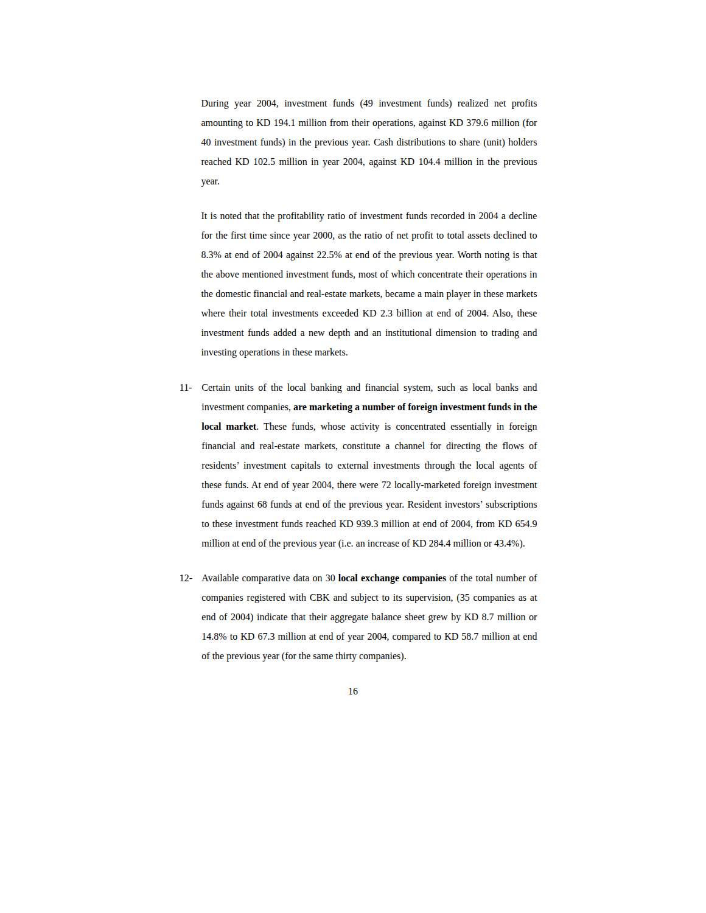During year 2004, investment funds (49 investment funds) realized net profits amounting to KD 194.1 million from their operations, against KD 379.6 million (for 40 investment funds) in the previous year. Cash distributions to share (unit) holders reached KD 102.5 million in year 2004, against KD 104.4 million in the previous year.
It is noted that the profitability ratio of investment funds recorded in 2004 a decline for the first time since year 2000, as the ratio of net profit to total assets declined to 8.3% at end of 2004 against 22.5% at end of the previous year. Worth noting is that the above mentioned investment funds, most of which concentrate their operations in the domestic financial and real-estate markets, became a main player in these markets where their total investments exceeded KD 2.3 billion at end of 2004. Also, these investment funds added a new depth and an institutional dimension to trading and investing operations in these markets.
11-
Certain units of the local banking and financial system, such as local banks and investment companies, are marketing a number of foreign investment funds in the local market. These funds, whose activity is concentrated essentially in foreign financial and real-estate markets, constitute a channel for directing the flows of residents’ investment capitals to external investments through the local agents of these funds. At end of year 2004, there were 72 locally-marketed foreign investment funds against 68 funds at end of the previous year. Resident investors’ subscriptions to these investment funds reached KD 939.3 million at end of 2004, from KD 654.9 million at end of the previous year (i.e. an increase of KD 284.4 million or 43.4%).
12-
Available comparative data on 30 local exchange companies of the total number of companies registered with CBK and subject to its supervision, (35 companies as at end of 2004) indicate that their aggregate balance sheet grew by KD 8.7 million or 14.8% to KD 67.3 million at end of year 2004, compared to KD 58.7 million at end of the previous year (for the same thirty companies).
16